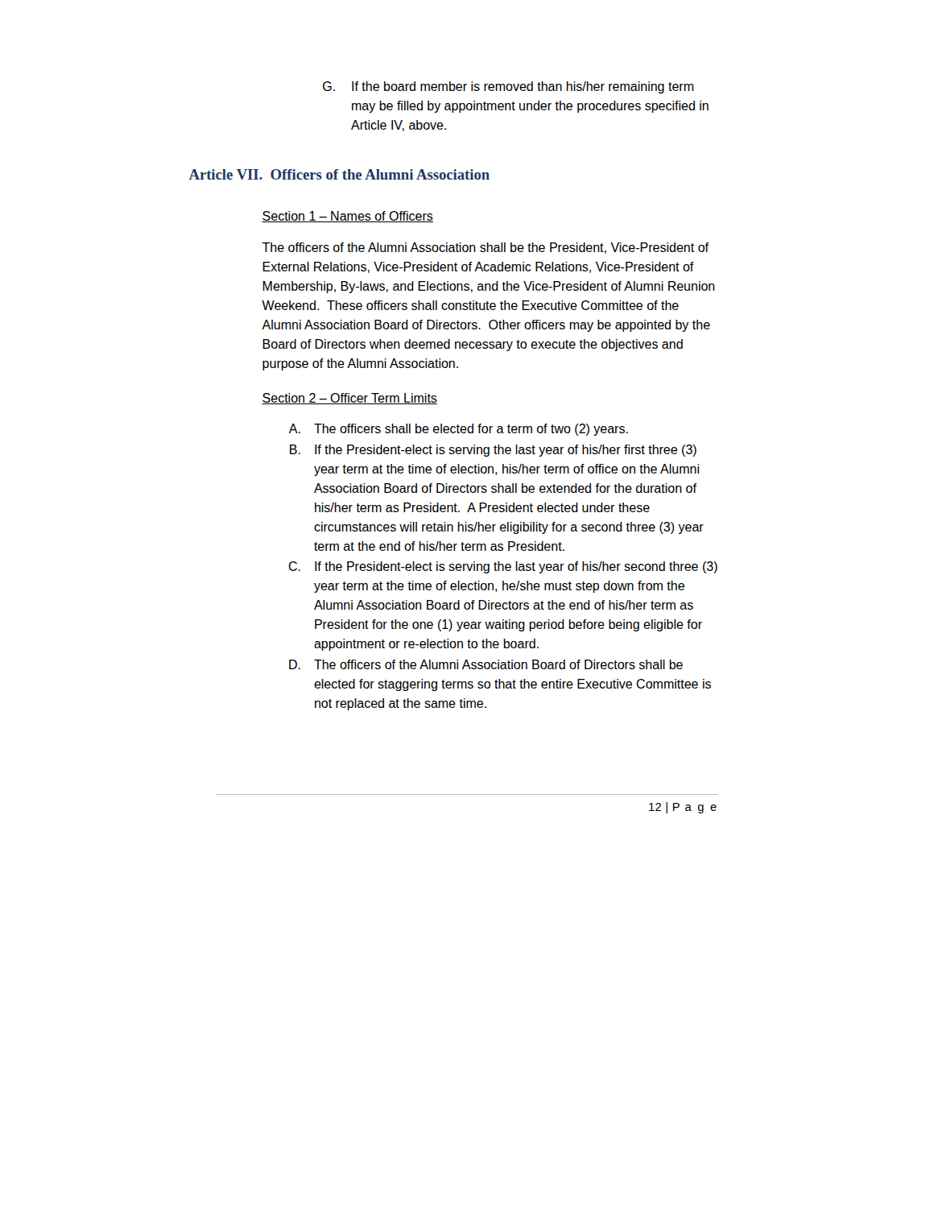If the board member is removed than his/her remaining term may be filled by appointment under the procedures specified in Article IV, above.
Article VII. Officers of the Alumni Association
Section 1 – Names of Officers
The officers of the Alumni Association shall be the President, Vice-President of External Relations, Vice-President of Academic Relations, Vice-President of Membership, By-laws, and Elections, and the Vice-President of Alumni Reunion Weekend. These officers shall constitute the Executive Committee of the Alumni Association Board of Directors. Other officers may be appointed by the Board of Directors when deemed necessary to execute the objectives and purpose of the Alumni Association.
Section 2 – Officer Term Limits
The officers shall be elected for a term of two (2) years.
If the President-elect is serving the last year of his/her first three (3) year term at the time of election, his/her term of office on the Alumni Association Board of Directors shall be extended for the duration of his/her term as President. A President elected under these circumstances will retain his/her eligibility for a second three (3) year term at the end of his/her term as President.
If the President-elect is serving the last year of his/her second three (3) year term at the time of election, he/she must step down from the Alumni Association Board of Directors at the end of his/her term as President for the one (1) year waiting period before being eligible for appointment or re-election to the board.
The officers of the Alumni Association Board of Directors shall be elected for staggering terms so that the entire Executive Committee is not replaced at the same time.
12 | P a g e